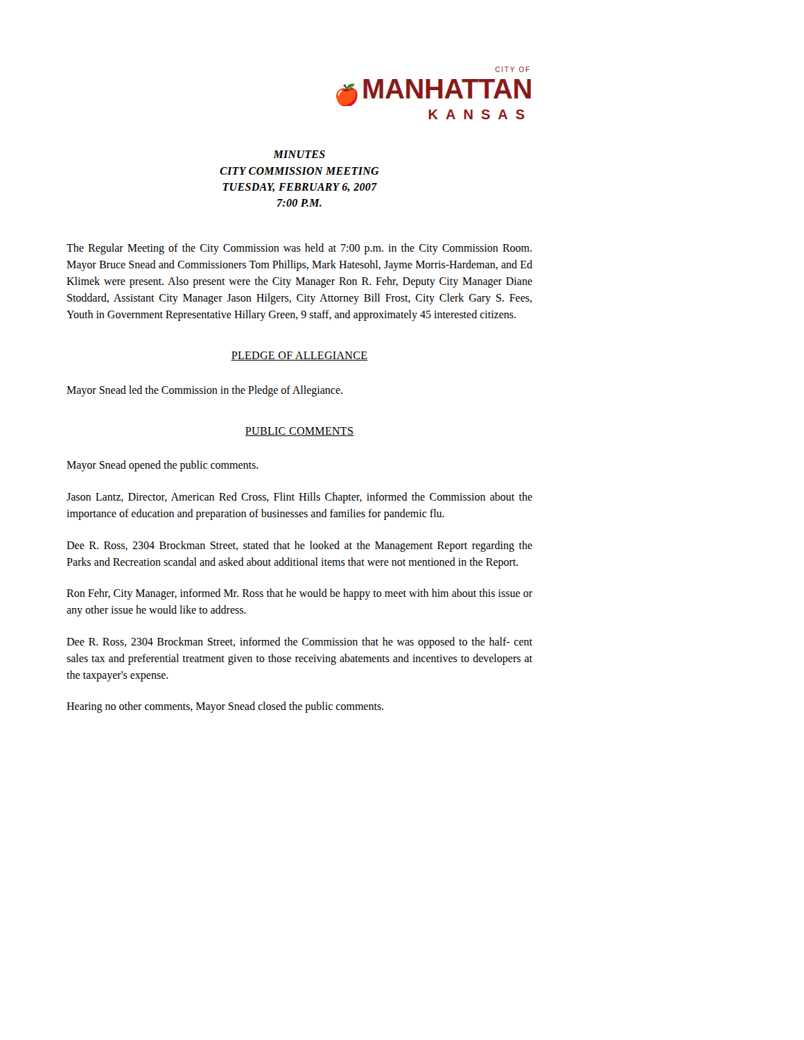CITY OF 🍎MANHATTAN KANSAS
MINUTES
CITY COMMISSION MEETING
TUESDAY, FEBRUARY 6, 2007
7:00 P.M.
The Regular Meeting of the City Commission was held at 7:00 p.m. in the City Commission Room. Mayor Bruce Snead and Commissioners Tom Phillips, Mark Hatesohl, Jayme Morris-Hardeman, and Ed Klimek were present. Also present were the City Manager Ron R. Fehr, Deputy City Manager Diane Stoddard, Assistant City Manager Jason Hilgers, City Attorney Bill Frost, City Clerk Gary S. Fees, Youth in Government Representative Hillary Green, 9 staff, and approximately 45 interested citizens.
PLEDGE OF ALLEGIANCE
Mayor Snead led the Commission in the Pledge of Allegiance.
PUBLIC COMMENTS
Mayor Snead opened the public comments.
Jason Lantz, Director, American Red Cross, Flint Hills Chapter, informed the Commission about the importance of education and preparation of businesses and families for pandemic flu.
Dee R. Ross, 2304 Brockman Street, stated that he looked at the Management Report regarding the Parks and Recreation scandal and asked about additional items that were not mentioned in the Report.
Ron Fehr, City Manager, informed Mr. Ross that he would be happy to meet with him about this issue or any other issue he would like to address.
Dee R. Ross, 2304 Brockman Street, informed the Commission that he was opposed to the half- cent sales tax and preferential treatment given to those receiving abatements and incentives to developers at the taxpayer's expense.
Hearing no other comments, Mayor Snead closed the public comments.